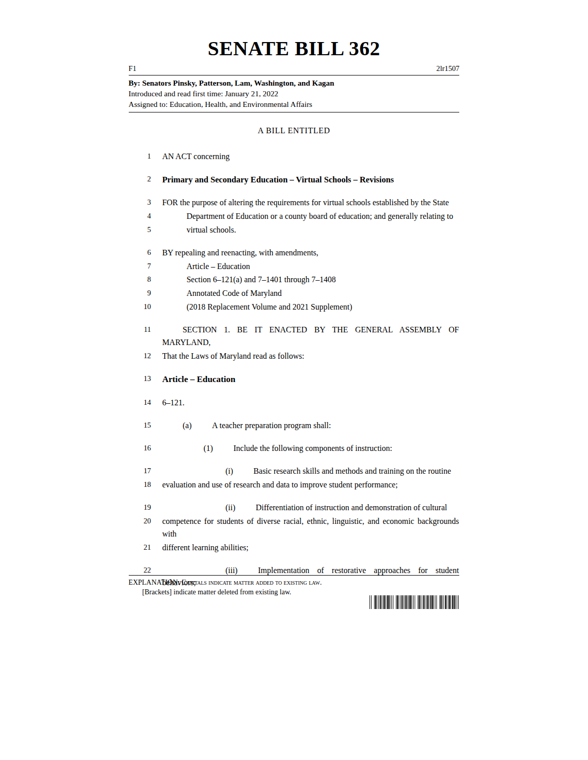SENATE BILL 362
F1 2lr1507
By: Senators Pinsky, Patterson, Lam, Washington, and Kagan
Introduced and read first time: January 21, 2022
Assigned to: Education, Health, and Environmental Affairs
A BILL ENTITLED
| 1 | AN ACT concerning |
| 2 | Primary and Secondary Education – Virtual Schools – Revisions |
| 3 | FOR the purpose of altering the requirements for virtual schools established by the State |
| 4 | Department of Education or a county board of education; and generally relating to |
| 5 | virtual schools. |
| 6 | BY repealing and reenacting, with amendments, |
| 7 | Article – Education |
| 8 | Section 6–121(a) and 7–1401 through 7–1408 |
| 9 | Annotated Code of Maryland |
| 10 | (2018 Replacement Volume and 2021 Supplement) |
| 11 | SECTION 1. BE IT ENACTED BY THE GENERAL ASSEMBLY OF MARYLAND, |
| 12 | That the Laws of Maryland read as follows: |
| 13 | Article – Education |
| 14 | 6–121. |
| 15 | (a) A teacher preparation program shall: |
| 16 | (1) Include the following components of instruction: |
| 17 | (i) Basic research skills and methods and training on the routine |
| 18 | evaluation and use of research and data to improve student performance; |
| 19 | (ii) Differentiation of instruction and demonstration of cultural |
| 20 | competence for students of diverse racial, ethnic, linguistic, and economic backgrounds with |
| 21 | different learning abilities; |
| 22 | (iii) Implementation of restorative approaches for student behaviors; |
EXPLANATION: Capitals indicate matter added to existing law. [Brackets] indicate matter deleted from existing law.